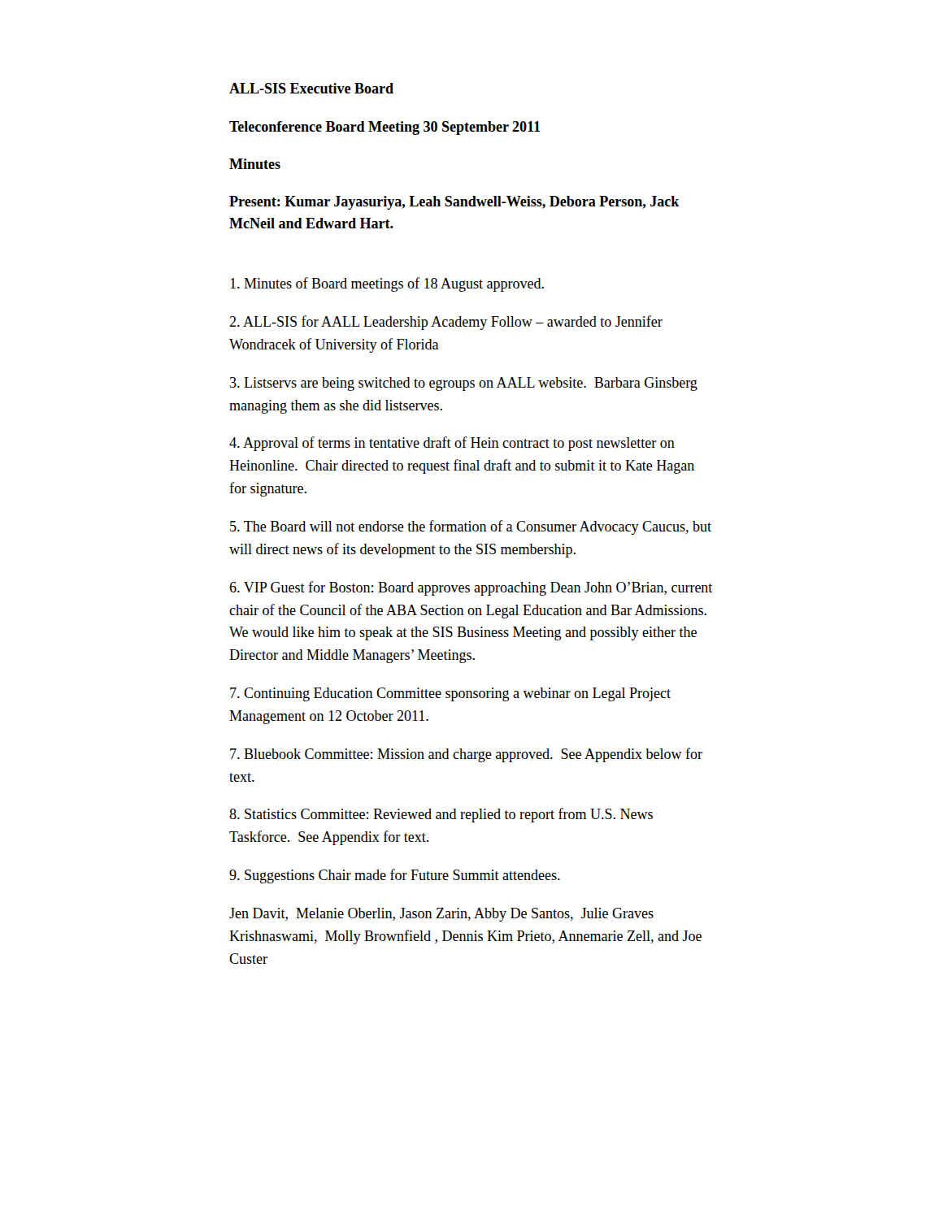ALL-SIS Executive Board
Teleconference Board Meeting 30 September 2011
Minutes
Present: Kumar Jayasuriya, Leah Sandwell-Weiss, Debora Person, Jack McNeil and Edward Hart.
1. Minutes of Board meetings of 18 August approved.
2. ALL-SIS for AALL Leadership Academy Follow – awarded to Jennifer Wondracek of University of Florida
3. Listservs are being switched to egroups on AALL website. Barbara Ginsberg managing them as she did listserves.
4. Approval of terms in tentative draft of Hein contract to post newsletter on Heinonline. Chair directed to request final draft and to submit it to Kate Hagan for signature.
5. The Board will not endorse the formation of a Consumer Advocacy Caucus, but will direct news of its development to the SIS membership.
6. VIP Guest for Boston: Board approves approaching Dean John O’Brian, current chair of the Council of the ABA Section on Legal Education and Bar Admissions. We would like him to speak at the SIS Business Meeting and possibly either the Director and Middle Managers’ Meetings.
7. Continuing Education Committee sponsoring a webinar on Legal Project Management on 12 October 2011.
7. Bluebook Committee: Mission and charge approved. See Appendix below for text.
8. Statistics Committee: Reviewed and replied to report from U.S. News Taskforce. See Appendix for text.
9. Suggestions Chair made for Future Summit attendees.
Jen Davit, Melanie Oberlin, Jason Zarin, Abby De Santos, Julie Graves Krishnaswami, Molly Brownfield , Dennis Kim Prieto, Annemarie Zell, and Joe Custer